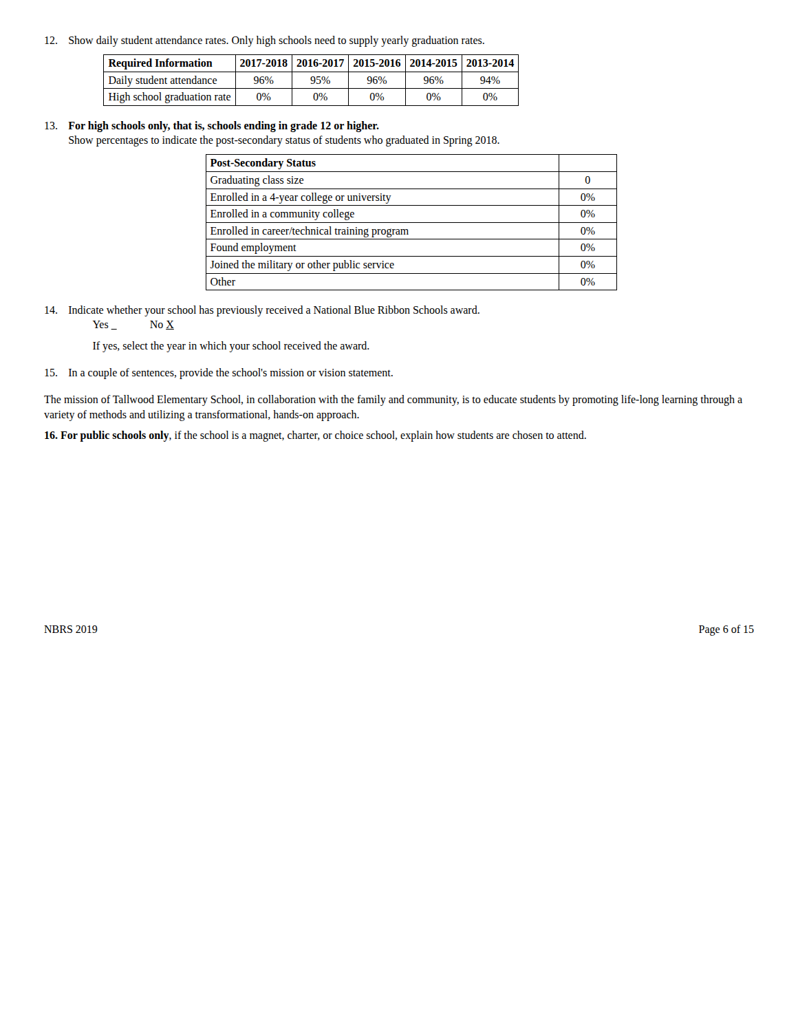12. Show daily student attendance rates. Only high schools need to supply yearly graduation rates.
| Required Information | 2017-2018 | 2016-2017 | 2015-2016 | 2014-2015 | 2013-2014 |
| --- | --- | --- | --- | --- | --- |
| Daily student attendance | 96% | 95% | 96% | 96% | 94% |
| High school graduation rate | 0% | 0% | 0% | 0% | 0% |
13. For high schools only, that is, schools ending in grade 12 or higher.
Show percentages to indicate the post-secondary status of students who graduated in Spring 2018.
| Post-Secondary Status | |
| --- | --- |
| Graduating class size | 0 |
| Enrolled in a 4-year college or university | 0% |
| Enrolled in a community college | 0% |
| Enrolled in career/technical training program | 0% |
| Found employment | 0% |
| Joined the military or other public service | 0% |
| Other | 0% |
14. Indicate whether your school has previously received a National Blue Ribbon Schools award.
Yes No X
If yes, select the year in which your school received the award.
15. In a couple of sentences, provide the school's mission or vision statement.
The mission of Tallwood Elementary School, in collaboration with the family and community, is to educate students by promoting life-long learning through a variety of methods and utilizing a transformational, hands-on approach.
16. For public schools only, if the school is a magnet, charter, or choice school, explain how students are chosen to attend.
NBRS 2019 Page 6 of 15